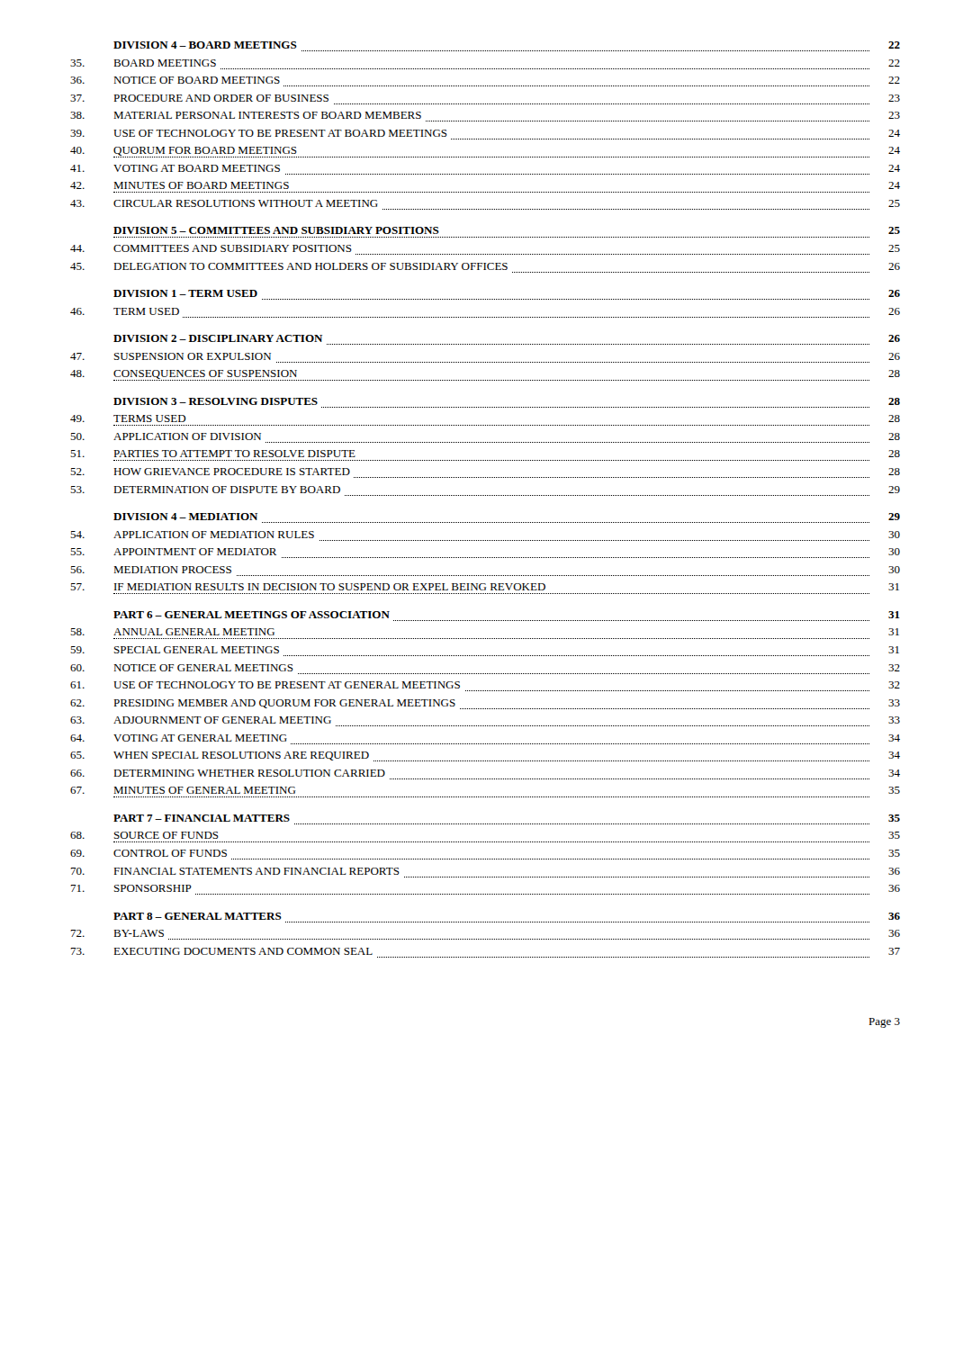| | DIVISION 4 – BOARD MEETINGS | 22 |
| 35. | BOARD MEETINGS | 22 |
| 36. | NOTICE OF BOARD MEETINGS | 22 |
| 37. | PROCEDURE AND ORDER OF BUSINESS | 23 |
| 38. | MATERIAL PERSONAL INTERESTS OF BOARD MEMBERS | 23 |
| 39. | USE OF TECHNOLOGY TO BE PRESENT AT BOARD MEETINGS | 24 |
| 40. | QUORUM FOR BOARD MEETINGS | 24 |
| 41. | VOTING AT BOARD MEETINGS | 24 |
| 42. | MINUTES OF BOARD MEETINGS | 24 |
| 43. | CIRCULAR RESOLUTIONS WITHOUT A MEETING | 25 |
| | DIVISION 5 – COMMITTEES AND SUBSIDIARY POSITIONS | 25 |
| 44. | COMMITTEES AND SUBSIDIARY POSITIONS | 25 |
| 45. | DELEGATION TO COMMITTEES AND HOLDERS OF SUBSIDIARY OFFICES | 26 |
| | DIVISION 1 – TERM USED | 26 |
| 46. | TERM USED | 26 |
| | DIVISION 2 – DISCIPLINARY ACTION | 26 |
| 47. | SUSPENSION OR EXPULSION | 26 |
| 48. | CONSEQUENCES OF SUSPENSION | 28 |
| | DIVISION 3 – RESOLVING DISPUTES | 28 |
| 49. | TERMS USED | 28 |
| 50. | APPLICATION OF DIVISION | 28 |
| 51. | PARTIES TO ATTEMPT TO RESOLVE DISPUTE | 28 |
| 52. | HOW GRIEVANCE PROCEDURE IS STARTED | 28 |
| 53. | DETERMINATION OF DISPUTE BY BOARD | 29 |
| | DIVISION 4 – MEDIATION | 29 |
| 54. | APPLICATION OF MEDIATION RULES | 30 |
| 55. | APPOINTMENT OF MEDIATOR | 30 |
| 56. | MEDIATION PROCESS | 30 |
| 57. | IF MEDIATION RESULTS IN DECISION TO SUSPEND OR EXPEL BEING REVOKED | 31 |
| | PART 6 – GENERAL MEETINGS OF ASSOCIATION | 31 |
| 58. | ANNUAL GENERAL MEETING | 31 |
| 59. | SPECIAL GENERAL MEETINGS | 31 |
| 60. | NOTICE OF GENERAL MEETINGS | 32 |
| 61. | USE OF TECHNOLOGY TO BE PRESENT AT GENERAL MEETINGS | 32 |
| 62. | PRESIDING MEMBER AND QUORUM FOR GENERAL MEETINGS | 33 |
| 63. | ADJOURNMENT OF GENERAL MEETING | 33 |
| 64. | VOTING AT GENERAL MEETING | 34 |
| 65. | WHEN SPECIAL RESOLUTIONS ARE REQUIRED | 34 |
| 66. | DETERMINING WHETHER RESOLUTION CARRIED | 34 |
| 67. | MINUTES OF GENERAL MEETING | 35 |
| | PART 7 – FINANCIAL MATTERS | 35 |
| 68. | SOURCE OF FUNDS | 35 |
| 69. | CONTROL OF FUNDS | 35 |
| 70. | FINANCIAL STATEMENTS AND FINANCIAL REPORTS | 36 |
| 71. | SPONSORSHIP | 36 |
| | PART 8 – GENERAL MATTERS | 36 |
| 72. | BY-LAWS | 36 |
| 73. | EXECUTING DOCUMENTS AND COMMON SEAL | 37 |
Page 3